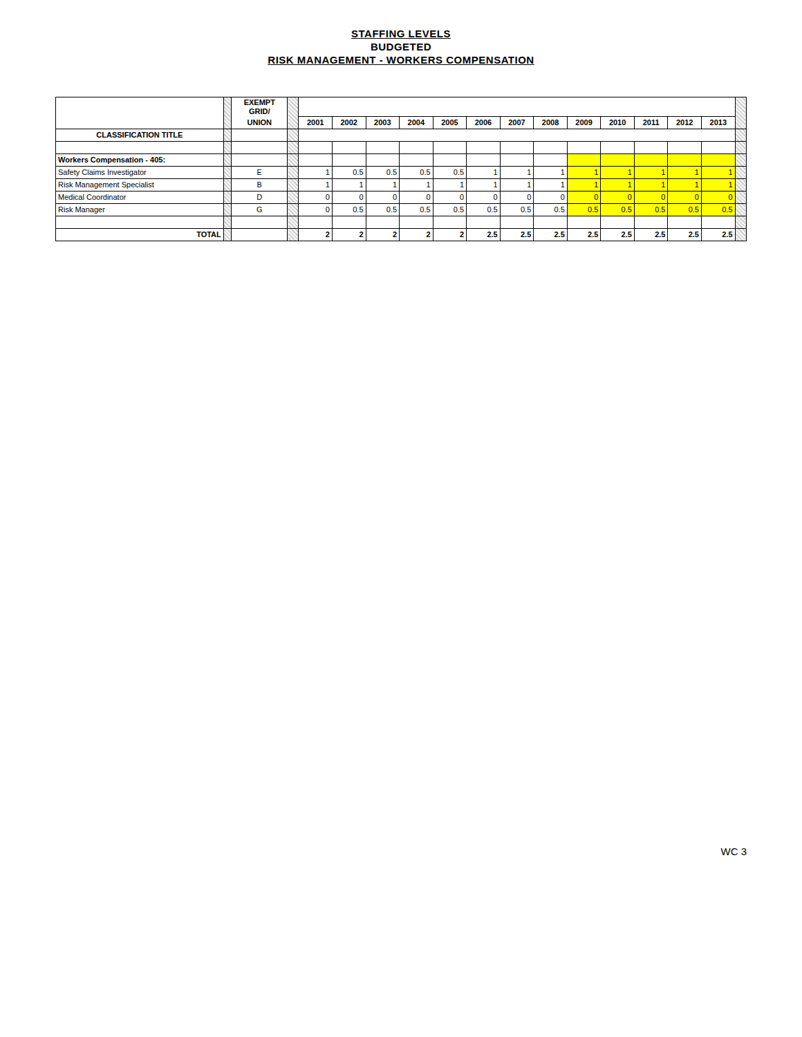STAFFING LEVELS
BUDGETED
RISK MANAGEMENT - WORKERS COMPENSATION
| | | EXEMPT GRID/ | | | |
| --- | --- | --- | --- | --- | --- |
| UNION | 2001 | 2002 | 2003 | 2004 | 2005 | 2006 | 2007 | 2008 | 2009 | 2010 | 2011 | 2012 | 2013 |
| CLASSIFICATION TITLE | | | | | |
| Workers Compensation - 405: | | | | | | | | | | | | | | | | | |
| Safety Claims Investigator | | E | | 1 | 0.5 | 0.5 | 0.5 | 0.5 | 1 | 1 | 1 | 1 | 1 | 1 | 1 | 1 | |
| Risk Management Specialist | | B | | 1 | 1 | 1 | 1 | 1 | 1 | 1 | 1 | 1 | 1 | 1 | 1 | 1 | |
| Medical Coordinator | | D | | 0 | 0 | 0 | 0 | 0 | 0 | 0 | 0 | 0 | 0 | 0 | 0 | 0 | |
| Risk Manager | | G | | 0 | 0.5 | 0.5 | 0.5 | 0.5 | 0.5 | 0.5 | 0.5 | 0.5 | 0.5 | 0.5 | 0.5 | 0.5 | |
| TOTAL | | | | 2 | 2 | 2 | 2 | 2 | 2.5 | 2.5 | 2.5 | 2.5 | 2.5 | 2.5 | 2.5 | 2.5 | |
WC 3